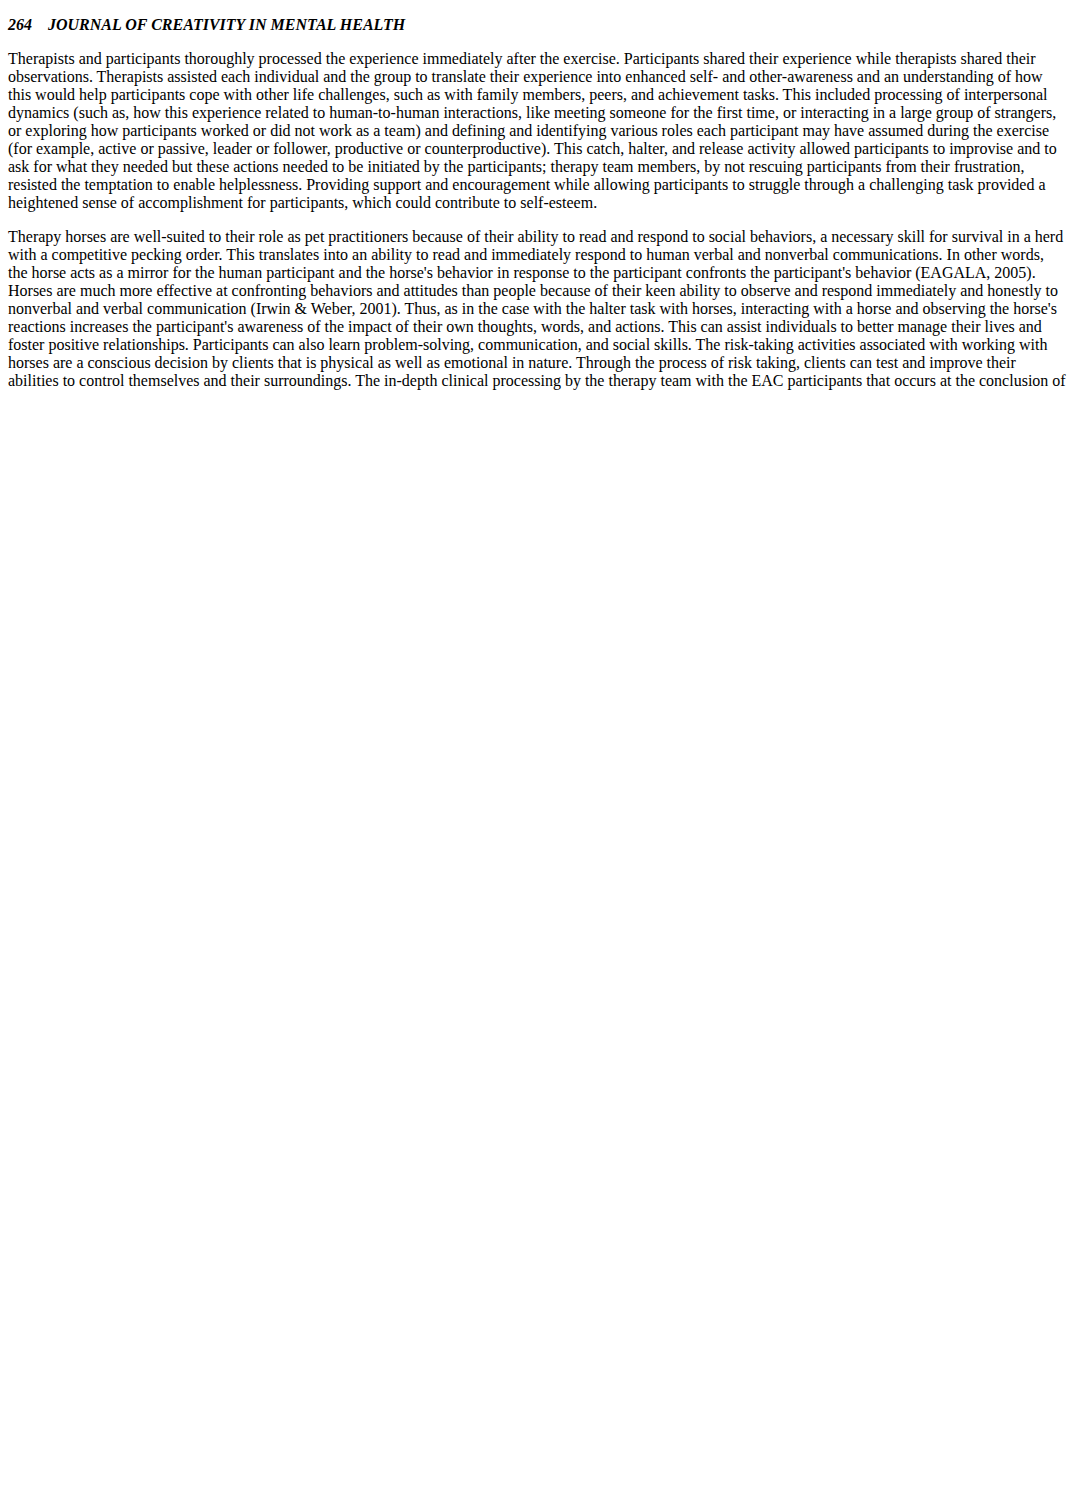264 JOURNAL OF CREATIVITY IN MENTAL HEALTH
Therapists and participants thoroughly processed the experience immediately after the exercise. Participants shared their experience while therapists shared their observations. Therapists assisted each individual and the group to translate their experience into enhanced self- and other-awareness and an understanding of how this would help participants cope with other life challenges, such as with family members, peers, and achievement tasks. This included processing of interpersonal dynamics (such as, how this experience related to human-to-human interactions, like meeting someone for the first time, or interacting in a large group of strangers, or exploring how participants worked or did not work as a team) and defining and identifying various roles each participant may have assumed during the exercise (for example, active or passive, leader or follower, productive or counterproductive). This catch, halter, and release activity allowed participants to improvise and to ask for what they needed but these actions needed to be initiated by the participants; therapy team members, by not rescuing participants from their frustration, resisted the temptation to enable helplessness. Providing support and encouragement while allowing participants to struggle through a challenging task provided a heightened sense of accomplishment for participants, which could contribute to self-esteem.
Therapy horses are well-suited to their role as pet practitioners because of their ability to read and respond to social behaviors, a necessary skill for survival in a herd with a competitive pecking order. This translates into an ability to read and immediately respond to human verbal and nonverbal communications. In other words, the horse acts as a mirror for the human participant and the horse's behavior in response to the participant confronts the participant's behavior (EAGALA, 2005). Horses are much more effective at confronting behaviors and attitudes than people because of their keen ability to observe and respond immediately and honestly to nonverbal and verbal communication (Irwin & Weber, 2001). Thus, as in the case with the halter task with horses, interacting with a horse and observing the horse's reactions increases the participant's awareness of the impact of their own thoughts, words, and actions. This can assist individuals to better manage their lives and foster positive relationships. Participants can also learn problem-solving, communication, and social skills. The risk-taking activities associated with working with horses are a conscious decision by clients that is physical as well as emotional in nature. Through the process of risk taking, clients can test and improve their abilities to control themselves and their surroundings. The in-depth clinical processing by the therapy team with the EAC participants that occurs at the conclusion of